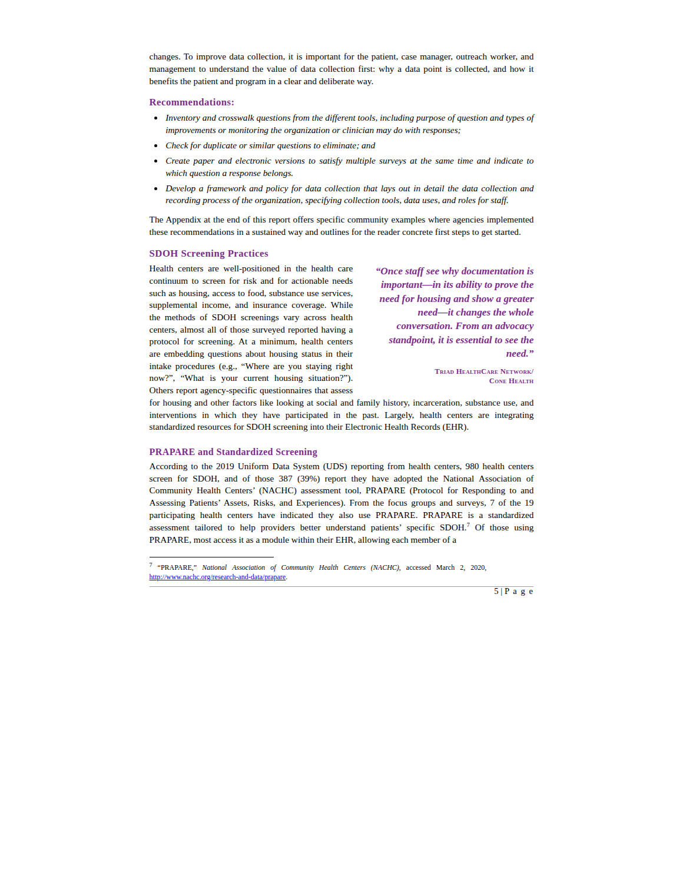changes. To improve data collection, it is important for the patient, case manager, outreach worker, and management to understand the value of data collection first: why a data point is collected, and how it benefits the patient and program in a clear and deliberate way.
Recommendations:
Inventory and crosswalk questions from the different tools, including purpose of question and types of improvements or monitoring the organization or clinician may do with responses;
Check for duplicate or similar questions to eliminate; and
Create paper and electronic versions to satisfy multiple surveys at the same time and indicate to which question a response belongs.
Develop a framework and policy for data collection that lays out in detail the data collection and recording process of the organization, specifying collection tools, data uses, and roles for staff.
The Appendix at the end of this report offers specific community examples where agencies implemented these recommendations in a sustained way and outlines for the reader concrete first steps to get started.
SDOH Screening Practices
“Once staff see why documentation is important—in its ability to prove the need for housing and show a greater need—it changes the whole conversation. From an advocacy standpoint, it is essential to see the need.” Triad HealthCare Network/
Cone Health
Health centers are well-positioned in the health care continuum to screen for risk and for actionable needs such as housing, access to food, substance use services, supplemental income, and insurance coverage. While the methods of SDOH screenings vary across health centers, almost all of those surveyed reported having a protocol for screening. At a minimum, health centers are embedding questions about housing status in their intake procedures (e.g., “Where are you staying right now?”, “What is your current housing situation?”). Others report agency-specific questionnaires that assess for housing and other factors like looking at social and family history, incarceration, substance use, and interventions in which they have participated in the past. Largely, health centers are integrating standardized resources for SDOH screening into their Electronic Health Records (EHR).
PRAPARE and Standardized Screening
According to the 2019 Uniform Data System (UDS) reporting from health centers, 980 health centers screen for SDOH, and of those 387 (39%) report they have adopted the National Association of Community Health Centers’ (NACHC) assessment tool, PRAPARE (Protocol for Responding to and Assessing Patients’ Assets, Risks, and Experiences). From the focus groups and surveys, 7 of the 19 participating health centers have indicated they also use PRAPARE. PRAPARE is a standardized assessment tailored to help providers better understand patients’ specific SDOH.7 Of those using PRAPARE, most access it as a module within their EHR, allowing each member of a
7 “PRAPARE,” National Association of Community Health Centers (NACHC), accessed March 2, 2020,
http://www.nachc.org/research-and-data/prapare.
5 | P a g e